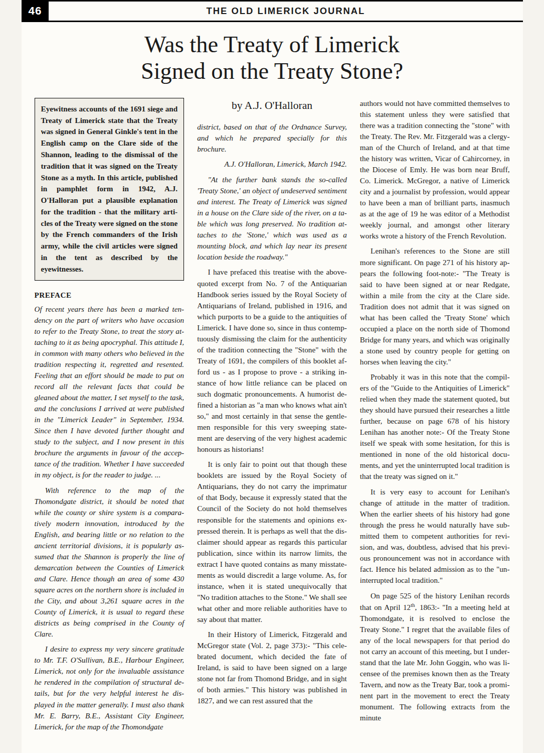46
THE OLD LIMERICK JOURNAL
Was the Treaty of Limerick
Signed on the Treaty Stone?
Eyewitness accounts of the 1691 siege and Treaty of Limerick state that the Treaty was signed in General Ginkle's tent in the English camp on the Clare side of the Shannon, leading to the dismissal of the tradition that it was signed on the Treaty Stone as a myth. In this article, published in pamphlet form in 1942, A.J. O'Halloran put a plausible explanation for the tradition - that the military articles of the Treaty were signed on the stone by the French commanders of the Irish army, while the civil articles were signed in the tent as described by the eyewitnesses.
PREFACE
Of recent years there has been a marked tendency on the part of writers who have occasion to refer to the Treaty Stone, to treat the story attaching to it as being apocryphal. This attitude I, in common with many others who believed in the tradition respecting it, regretted and resented. Feeling that an effort should be made to put on record all the relevant facts that could be gleaned about the matter, I set myself to the task, and the conclusions I arrived at were published in the "Limerick Leader" in September, 1934. Since then I have devoted further thought and study to the subject, and I now present in this brochure the arguments in favour of the acceptance of the tradition. Whether I have succeeded in my object, is for the reader to judge. ...
With reference to the map of the Thomondgate district, it should be noted that while the county or shire system is a comparatively modern innovation, introduced by the English, and bearing little or no relation to the ancient territorial divisions, it is popularly assumed that the Shannon is properly the line of demarcation between the Counties of Limerick and Clare. Hence though an area of some 430 square acres on the northern shore is included in the City, and about 3,261 square acres in the County of Limerick, it is usual to regard these districts as being comprised in the County of Clare.
I desire to express my very sincere gratitude to Mr. T.F. O'Sullivan, B.E., Harbour Engineer, Limerick, not only for the invaluable assistance he rendered in the compilation of structural details, but for the very helpful interest he displayed in the matter generally. I must also thank Mr. E. Barry, B.E., Assistant City Engineer, Limerick, for the map of the Thomondgate
by A.J. O'Halloran
district, based on that of the Ordnance Survey, and which he prepared specially for this brochure.
A.J. O'Halloran, Limerick, March 1942.
"At the further bank stands the so-called 'Treaty Stone,' an object of undeserved sentiment and interest. The Treaty of Limerick was signed in a house on the Clare side of the river, on a table which was long preserved. No tradition attaches to the 'Stone,' which was used as a mounting block, and which lay near its present location beside the roadway."
I have prefaced this treatise with the above-quoted excerpt from No. 7 of the Antiquarian Handbook series issued by the Royal Society of Antiquarians of Ireland, published in 1916, and which purports to be a guide to the antiquities of Limerick. I have done so, since in thus contemptuously dismissing the claim for the authenticity of the tradition connecting the "Stone" with the Treaty of 1691, the compilers of this booklet afford us - as I propose to prove - a striking instance of how little reliance can be placed on such dogmatic pronouncements. A humorist defined a historian as "a man who knows what ain't so," and most certainly in that sense the gentlemen responsible for this very sweeping statement are deserving of the very highest academic honours as historians!
It is only fair to point out that though these booklets are issued by the Royal Society of Antiquarians, they do not carry the imprimatur of that Body, because it expressly stated that the Council of the Society do not hold themselves responsible for the statements and opinions expressed therein. It is perhaps as well that the disclaimer should appear as regards this particular publication, since within its narrow limits, the extract I have quoted contains as many misstatements as would discredit a large volume. As, for instance, when it is stated unequivocally that "No tradition attaches to the Stone." We shall see what other and more reliable authorities have to say about that matter.
In their History of Limerick, Fitzgerald and McGregor state (Vol. 2, page 373):- "This celebrated document, which decided the fate of Ireland, is said to have been signed on a large stone not far from Thomond Bridge, and in sight of both armies." This history was published in 1827, and we can rest assured that the
authors would not have committed themselves to this statement unless they were satisfied that there was a tradition connecting the "stone" with the Treaty. The Rev. Mr. Fitzgerald was a clergyman of the Church of Ireland, and at that time the history was written, Vicar of Cahircorney, in the Diocese of Emly. He was born near Bruff, Co. Limerick. McGregor, a native of Limerick city and a journalist by profession, would appear to have been a man of brilliant parts, inasmuch as at the age of 19 he was editor of a Methodist weekly journal, and amongst other literary works wrote a history of the French Revolution.
Lenihan's references to the Stone are still more significant. On page 271 of his history appears the following foot-note:- "The Treaty is said to have been signed at or near Redgate, within a mile from the city at the Clare side. Tradition does not admit that it was signed on what has been called the 'Treaty Stone' which occupied a place on the north side of Thomond Bridge for many years, and which was originally a stone used by country people for getting on horses when leaving the city."
Probably it was in this note that the compilers of the "Guide to the Antiquities of Limerick" relied when they made the statement quoted, but they should have pursued their researches a little further, because on page 678 of his history Lenihan has another note:- Of the Treaty Stone itself we speak with some hesitation, for this is mentioned in none of the old historical documents, and yet the uninterrupted local tradition is that the treaty was signed on it."
It is very easy to account for Lenihan's change of attitude in the matter of tradition. When the earlier sheets of his history had gone through the press he would naturally have submitted them to competent authorities for revision, and was, doubtless, advised that his previous pronouncement was not in accordance with fact. Hence his belated admission as to the "uninterrupted local tradition."
On page 525 of the history Lenihan records that on April 12th, 1863:- "In a meeting held at Thomondgate, it is resolved to enclose the Treaty Stone." I regret that the available files of any of the local newspapers for that period do not carry an account of this meeting, but I understand that the late Mr. John Goggin, who was licensee of the premises known then as the Treaty Tavern, and now as the Treaty Bar, took a prominent part in the movement to erect the Treaty monument. The following extracts from the minute